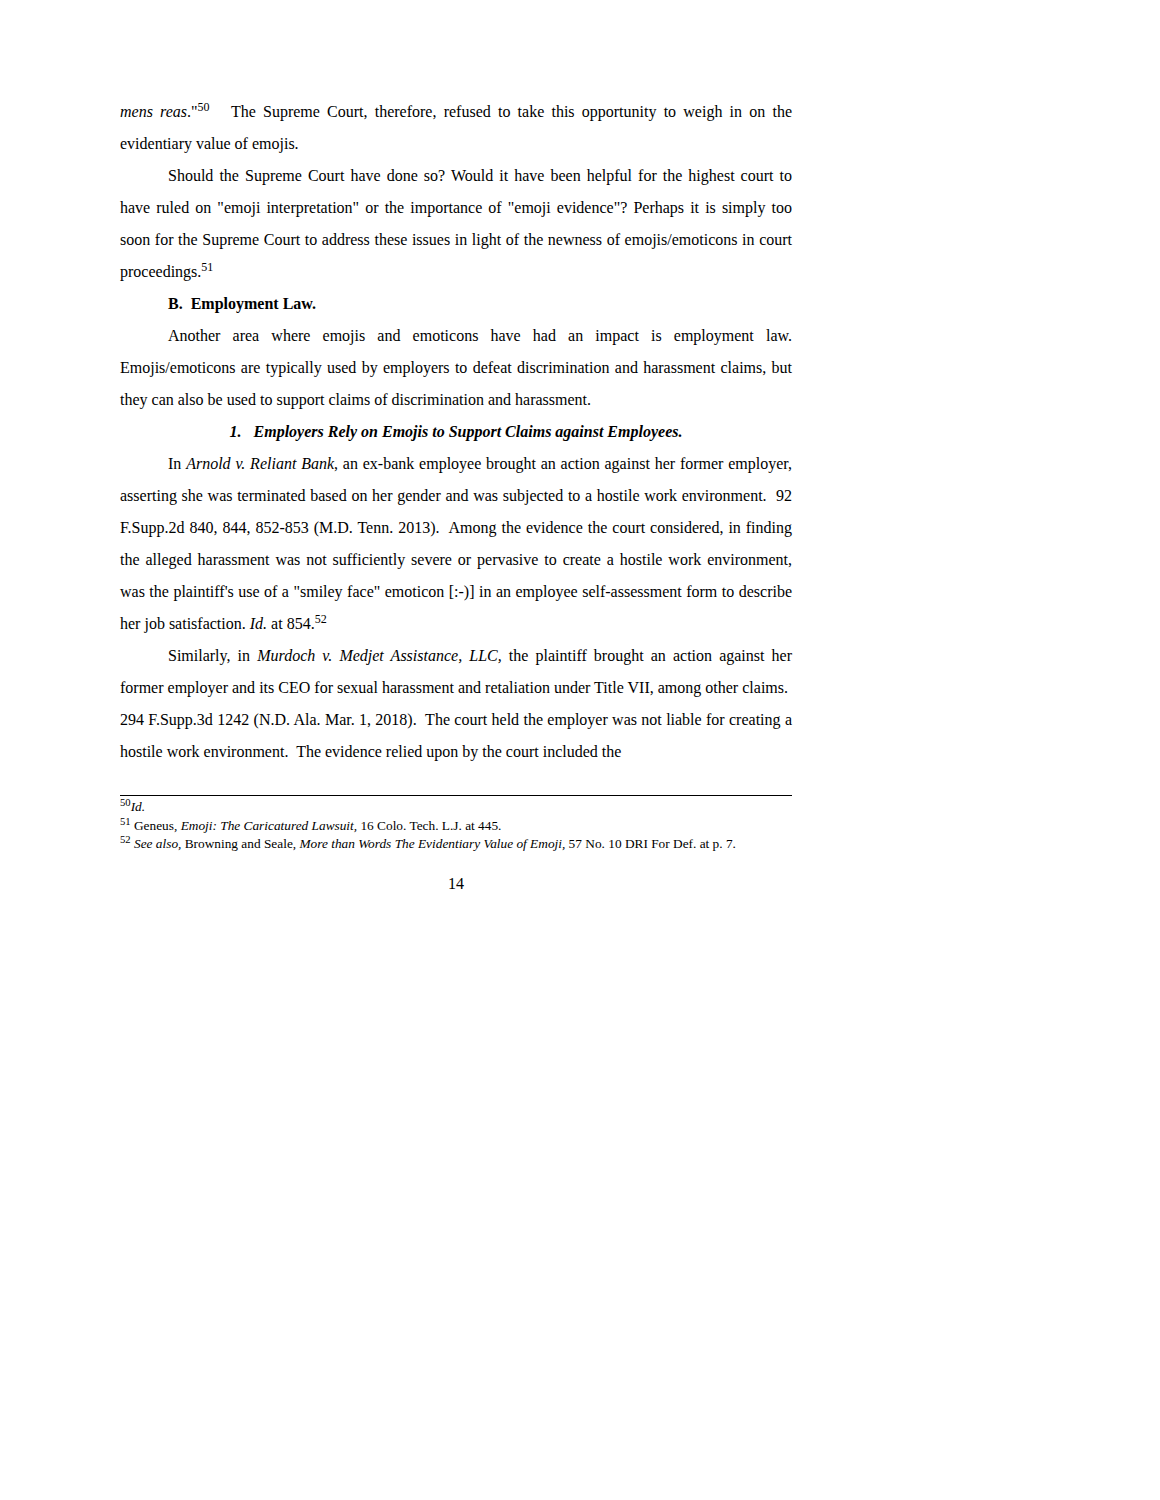mens reas."50 The Supreme Court, therefore, refused to take this opportunity to weigh in on the evidentiary value of emojis.
Should the Supreme Court have done so? Would it have been helpful for the highest court to have ruled on "emoji interpretation" or the importance of "emoji evidence"? Perhaps it is simply too soon for the Supreme Court to address these issues in light of the newness of emojis/emoticons in court proceedings.51
B. Employment Law.
Another area where emojis and emoticons have had an impact is employment law. Emojis/emoticons are typically used by employers to defeat discrimination and harassment claims, but they can also be used to support claims of discrimination and harassment.
1. Employers Rely on Emojis to Support Claims against Employees.
In Arnold v. Reliant Bank, an ex-bank employee brought an action against her former employer, asserting she was terminated based on her gender and was subjected to a hostile work environment. 92 F.Supp.2d 840, 844, 852-853 (M.D. Tenn. 2013). Among the evidence the court considered, in finding the alleged harassment was not sufficiently severe or pervasive to create a hostile work environment, was the plaintiff's use of a "smiley face" emoticon [:-)] in an employee self-assessment form to describe her job satisfaction. Id. at 854.52
Similarly, in Murdoch v. Medjet Assistance, LLC, the plaintiff brought an action against her former employer and its CEO for sexual harassment and retaliation under Title VII, among other claims. 294 F.Supp.3d 1242 (N.D. Ala. Mar. 1, 2018). The court held the employer was not liable for creating a hostile work environment. The evidence relied upon by the court included the
50Id.
51 Geneus, Emoji: The Caricatured Lawsuit, 16 Colo. Tech. L.J. at 445.
52 See also, Browning and Seale, More than Words The Evidentiary Value of Emoji, 57 No. 10 DRI For Def. at p. 7.
14